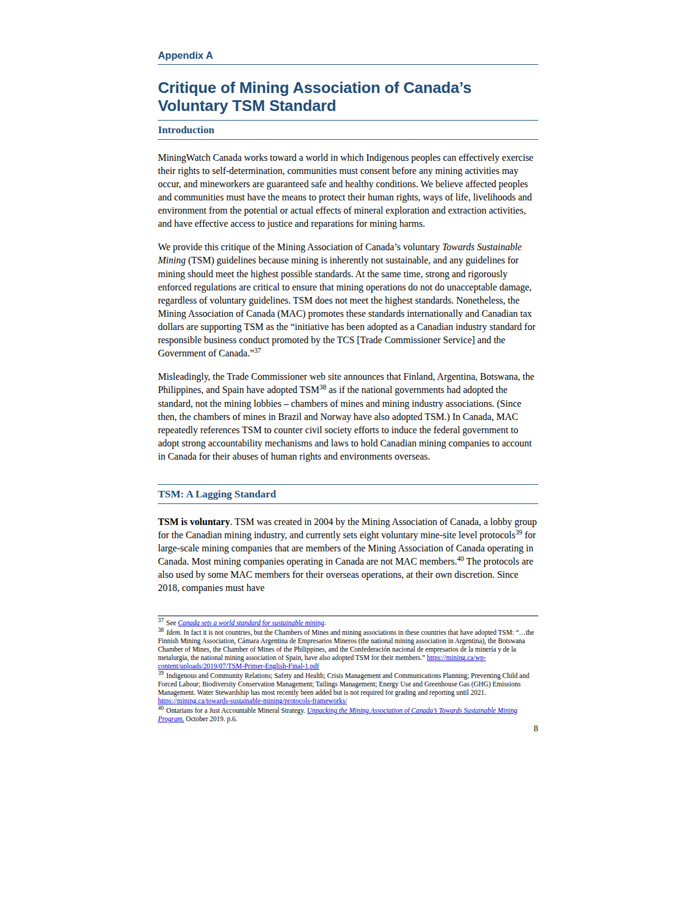Appendix A
Critique of Mining Association of Canada’s Voluntary TSM Standard
Introduction
MiningWatch Canada works toward a world in which Indigenous peoples can effectively exercise their rights to self-determination, communities must consent before any mining activities may occur, and mineworkers are guaranteed safe and healthy conditions. We believe affected peoples and communities must have the means to protect their human rights, ways of life, livelihoods and environment from the potential or actual effects of mineral exploration and extraction activities, and have effective access to justice and reparations for mining harms.
We provide this critique of the Mining Association of Canada’s voluntary Towards Sustainable Mining (TSM) guidelines because mining is inherently not sustainable, and any guidelines for mining should meet the highest possible standards. At the same time, strong and rigorously enforced regulations are critical to ensure that mining operations do not do unacceptable damage, regardless of voluntary guidelines. TSM does not meet the highest standards. Nonetheless, the Mining Association of Canada (MAC) promotes these standards internationally and Canadian tax dollars are supporting TSM as the “initiative has been adopted as a Canadian industry standard for responsible business conduct promoted by the TCS [Trade Commissioner Service] and the Government of Canada.”37
Misleadingly, the Trade Commissioner web site announces that Finland, Argentina, Botswana, the Philippines, and Spain have adopted TSM38 as if the national governments had adopted the standard, not the mining lobbies – chambers of mines and mining industry associations. (Since then, the chambers of mines in Brazil and Norway have also adopted TSM.) In Canada, MAC repeatedly references TSM to counter civil society efforts to induce the federal government to adopt strong accountability mechanisms and laws to hold Canadian mining companies to account in Canada for their abuses of human rights and environments overseas.
TSM: A Lagging Standard
TSM is voluntary. TSM was created in 2004 by the Mining Association of Canada, a lobby group for the Canadian mining industry, and currently sets eight voluntary mine-site level protocols39 for large-scale mining companies that are members of the Mining Association of Canada operating in Canada. Most mining companies operating in Canada are not MAC members.40 The protocols are also used by some MAC members for their overseas operations, at their own discretion. Since 2018, companies must have
37 See Canada sets a world standard for sustainable mining.
38 Idem. In fact it is not countries, but the Chambers of Mines and mining associations in these countries that have adopted TSM: “…the Finnish Mining Association, Cámara Argentina de Empresarios Mineros (the national mining association in Argentina), the Botswana Chamber of Mines, the Chamber of Mines of the Philippines, and the Confederación nacional de empresarios de la minería y de la metalurgia, the national mining association of Spain, have also adopted TSM for their members.” https://mining.ca/wp-content/uploads/2019/07/TSM-Primer-English-Final-1.pdf
39 Indigenous and Community Relations; Safety and Health; Crisis Management and Communications Planning; Preventing Child and Forced Labour; Biodiversity Conservation Management; Tailings Management; Energy Use and Greenhouse Gas (GHG) Emissions Management. Water Stewardship has most recently been added but is not required for grading and reporting until 2021. https://mining.ca/towards-sustainable-mining/protocols-frameworks/
40 Ontarians for a Just Accountable Mineral Strategy. Unpacking the Mining Association of Canada’s Towards Sustainable Mining Program. October 2019. p.6.
8